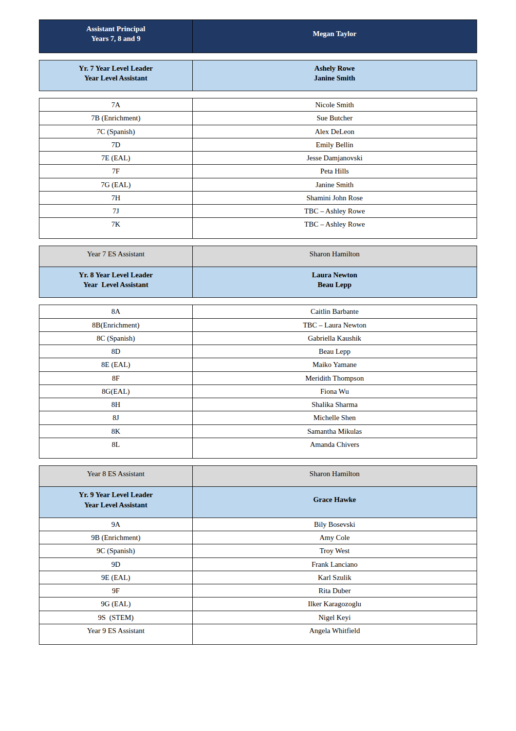| Assistant Principal Years 7, 8 and 9 | Megan Taylor |
| Yr. 7 Year Level Leader Year Level Assistant | Ashely Rowe Janine Smith |
| 7A | Nicole Smith |
| 7B (Enrichment) | Sue Butcher |
| 7C (Spanish) | Alex DeLeon |
| 7D | Emily Bellin |
| 7E (EAL) | Jesse Damjanovski |
| 7F | Peta Hills |
| 7G (EAL) | Janine Smith |
| 7H | Shamini John Rose |
| 7J | TBC – Ashley Rowe |
| 7K | TBC – Ashley Rowe |
| Year 7 ES Assistant | Sharon Hamilton |
| Yr. 8 Year Level Leader Year Level Assistant | Laura Newton Beau Lepp |
| 8A | Caitlin Barbante |
| 8B(Enrichment) | TBC – Laura Newton |
| 8C (Spanish) | Gabriella Kaushik |
| 8D | Beau Lepp |
| 8E (EAL) | Maiko Yamane |
| 8F | Meridith Thompson |
| 8G(EAL) | Fiona Wu |
| 8H | Shalika Sharma |
| 8J | Michelle Shen |
| 8K | Samantha Mikulas |
| 8L | Amanda Chivers |
| Year 8 ES Assistant | Sharon Hamilton |
| Yr. 9 Year Level Leader Year Level Assistant | Grace Hawke |
| 9A | Bily Bosevski |
| 9B (Enrichment) | Amy Cole |
| 9C (Spanish) | Troy West |
| 9D | Frank Lanciano |
| 9E (EAL) | Karl Szulik |
| 9F | Rita Duber |
| 9G (EAL) | Ilker Karagozoglu |
| 9S (STEM) | Nigel Keyi |
| Year 9 ES Assistant | Angela Whitfield |